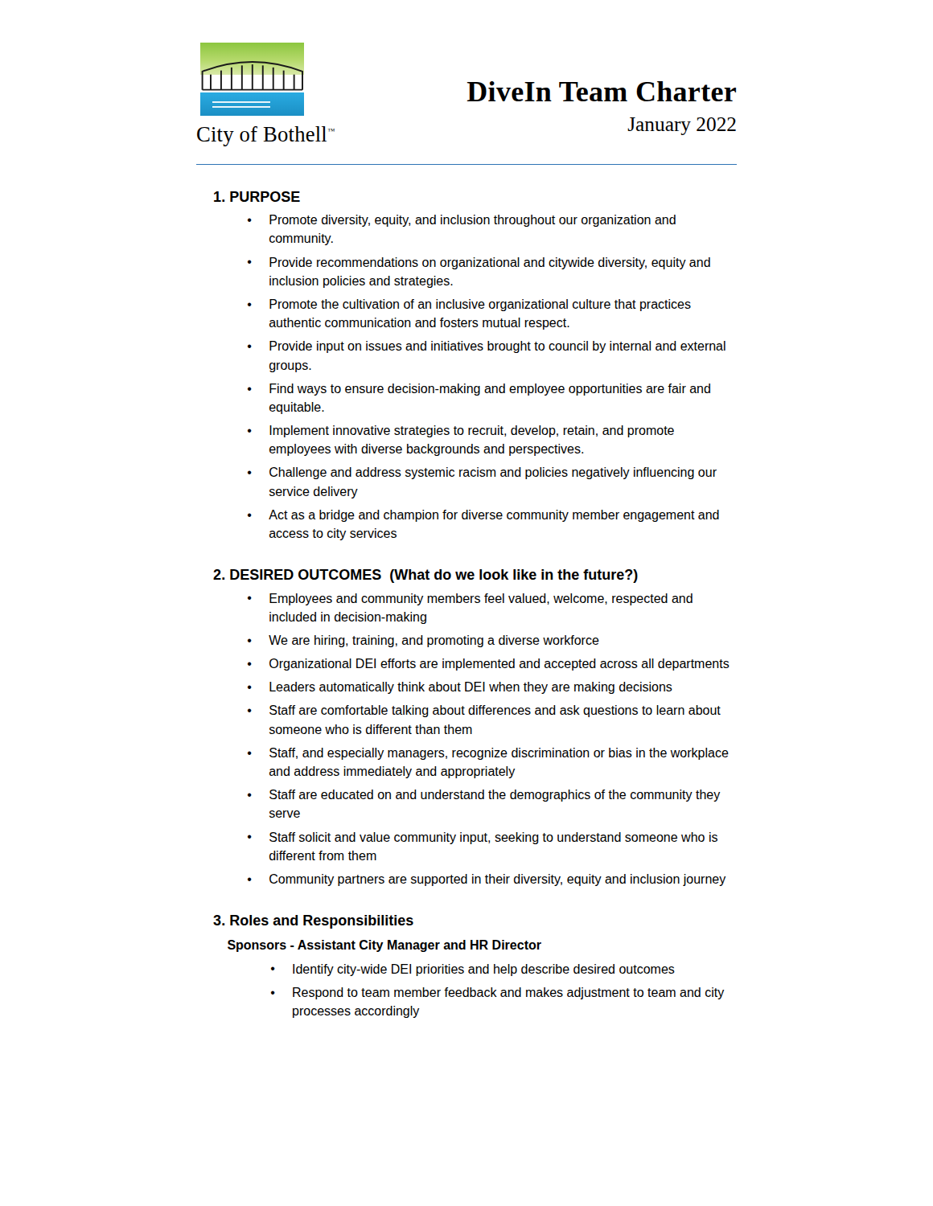City of Bothell™
DiveIn Team Charter
January 2022
PURPOSE
Promote diversity, equity, and inclusion throughout our organization and community.
Provide recommendations on organizational and citywide diversity, equity and inclusion policies and strategies.
Promote the cultivation of an inclusive organizational culture that practices authentic communication and fosters mutual respect.
Provide input on issues and initiatives brought to council by internal and external groups.
Find ways to ensure decision-making and employee opportunities are fair and equitable.
Implement innovative strategies to recruit, develop, retain, and promote employees with diverse backgrounds and perspectives.
Challenge and address systemic racism and policies negatively influencing our service delivery
Act as a bridge and champion for diverse community member engagement and access to city services
DESIRED OUTCOMES (What do we look like in the future?)
Employees and community members feel valued, welcome, respected and included in decision-making
We are hiring, training, and promoting a diverse workforce
Organizational DEI efforts are implemented and accepted across all departments
Leaders automatically think about DEI when they are making decisions
Staff are comfortable talking about differences and ask questions to learn about someone who is different than them
Staff, and especially managers, recognize discrimination or bias in the workplace and address immediately and appropriately
Staff are educated on and understand the demographics of the community they serve
Staff solicit and value community input, seeking to understand someone who is different from them
Community partners are supported in their diversity, equity and inclusion journey
Roles and Responsibilities
Sponsors - Assistant City Manager and HR Director
Identify city-wide DEI priorities and help describe desired outcomes
Respond to team member feedback and makes adjustment to team and city processes accordingly